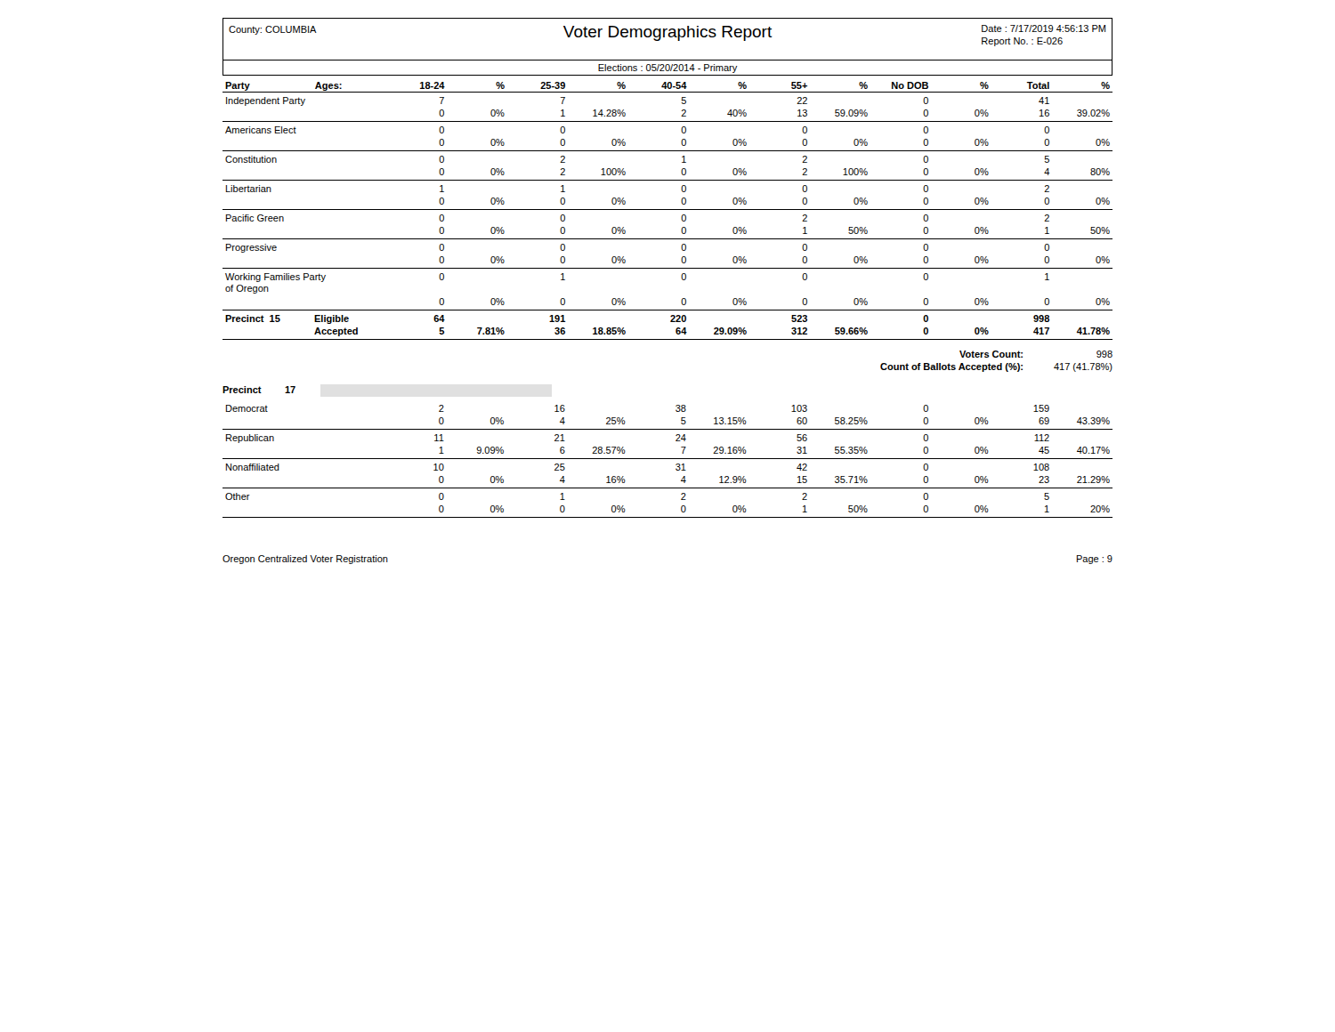County: COLUMBIA
Voter Demographics Report
Date : 7/17/2019 4:56:13 PM
Report No. : E-026
Elections : 05/20/2014 - Primary
| Party Ages: | 18-24 | % | 25-39 | % | 40-54 | % | 55+ | % | No DOB | % | Total | % |
| --- | --- | --- | --- | --- | --- | --- | --- | --- | --- | --- | --- | --- |
| Independent Party | 7 | | 7 | | 5 | | 22 | | 0 | | 41 | |
| | 0 | 0% | 1 | 14.28% | 2 | 40% | 13 | 59.09% | 0 | 0% | 16 | 39.02% |
| Americans Elect | 0 | | 0 | | 0 | | 0 | | 0 | | 0 | |
| | 0 | 0% | 0 | 0% | 0 | 0% | 0 | 0% | 0 | 0% | 0 | 0% |
| Constitution | 0 | | 2 | | 1 | | 2 | | 0 | | 5 | |
| | 0 | 0% | 2 | 100% | 0 | 0% | 2 | 100% | 0 | 0% | 4 | 80% |
| Libertarian | 1 | | 1 | | 0 | | 0 | | 0 | | 2 | |
| | 0 | 0% | 0 | 0% | 0 | 0% | 0 | 0% | 0 | 0% | 0 | 0% |
| Pacific Green | 0 | | 0 | | 0 | | 2 | | 0 | | 2 | |
| | 0 | 0% | 0 | 0% | 0 | 0% | 1 | 50% | 0 | 0% | 1 | 50% |
| Progressive | 0 | | 0 | | 0 | | 0 | | 0 | | 0 | |
| | 0 | 0% | 0 | 0% | 0 | 0% | 0 | 0% | 0 | 0% | 0 | 0% |
| Working Families Party of Oregon | 0 | | 1 | | 0 | | 0 | | 0 | | 1 | |
| | 0 | 0% | 0 | 0% | 0 | 0% | 0 | 0% | 0 | 0% | 0 | 0% |
| Precinct 15 Eligible | 64 | | 191 | | 220 | | 523 | | 0 | | 998 | |
| Accepted | 5 | 7.81% | 36 | 18.85% | 64 | 29.09% | 312 | 59.66% | 0 | 0% | 417 | 41.78% |
Voters Count: 998
Count of Ballots Accepted (%): 417 (41.78%)
Precinct 17
| Democrat | 2 | | 16 | | 38 | | 103 | | 0 | | 159 | |
| | 0 | 0% | 4 | 25% | 5 | 13.15% | 60 | 58.25% | 0 | 0% | 69 | 43.39% |
| Republican | 11 | | 21 | | 24 | | 56 | | 0 | | 112 | |
| | 1 | 9.09% | 6 | 28.57% | 7 | 29.16% | 31 | 55.35% | 0 | 0% | 45 | 40.17% |
| Nonaffiliated | 10 | | 25 | | 31 | | 42 | | 0 | | 108 | |
| | 0 | 0% | 4 | 16% | 4 | 12.9% | 15 | 35.71% | 0 | 0% | 23 | 21.29% |
| Other | 0 | | 1 | | 2 | | 2 | | 0 | | 5 | |
| | 0 | 0% | 0 | 0% | 0 | 0% | 1 | 50% | 0 | 0% | 1 | 20% |
Oregon Centralized Voter Registration Page : 9